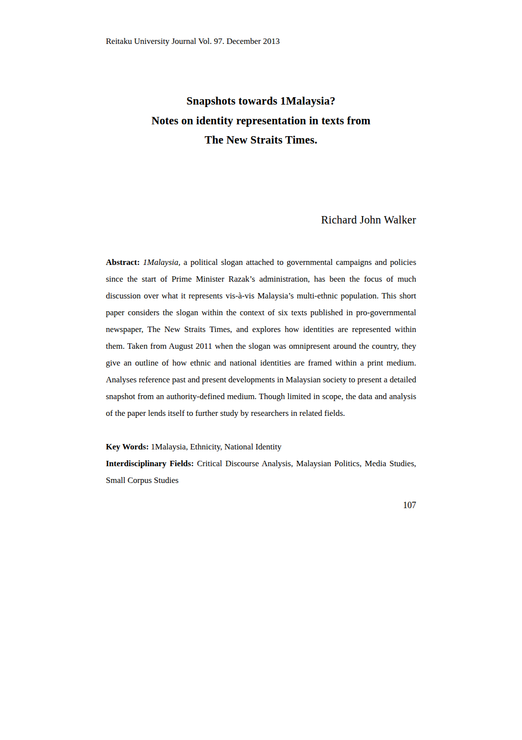Reitaku University Journal Vol. 97. December 2013
Snapshots towards 1Malaysia?
Notes on identity representation in texts from
The New Straits Times.
Richard John Walker
Abstract: 1Malaysia, a political slogan attached to governmental campaigns and policies since the start of Prime Minister Razak’s administration, has been the focus of much discussion over what it represents vis-à-vis Malaysia’s multi-ethnic population. This short paper considers the slogan within the context of six texts published in pro-governmental newspaper, The New Straits Times, and explores how identities are represented within them. Taken from August 2011 when the slogan was omnipresent around the country, they give an outline of how ethnic and national identities are framed within a print medium. Analyses reference past and present developments in Malaysian society to present a detailed snapshot from an authority-defined medium. Though limited in scope, the data and analysis of the paper lends itself to further study by researchers in related fields.
Key Words: 1Malaysia, Ethnicity, National Identity
Interdisciplinary Fields: Critical Discourse Analysis, Malaysian Politics, Media Studies, Small Corpus Studies
107